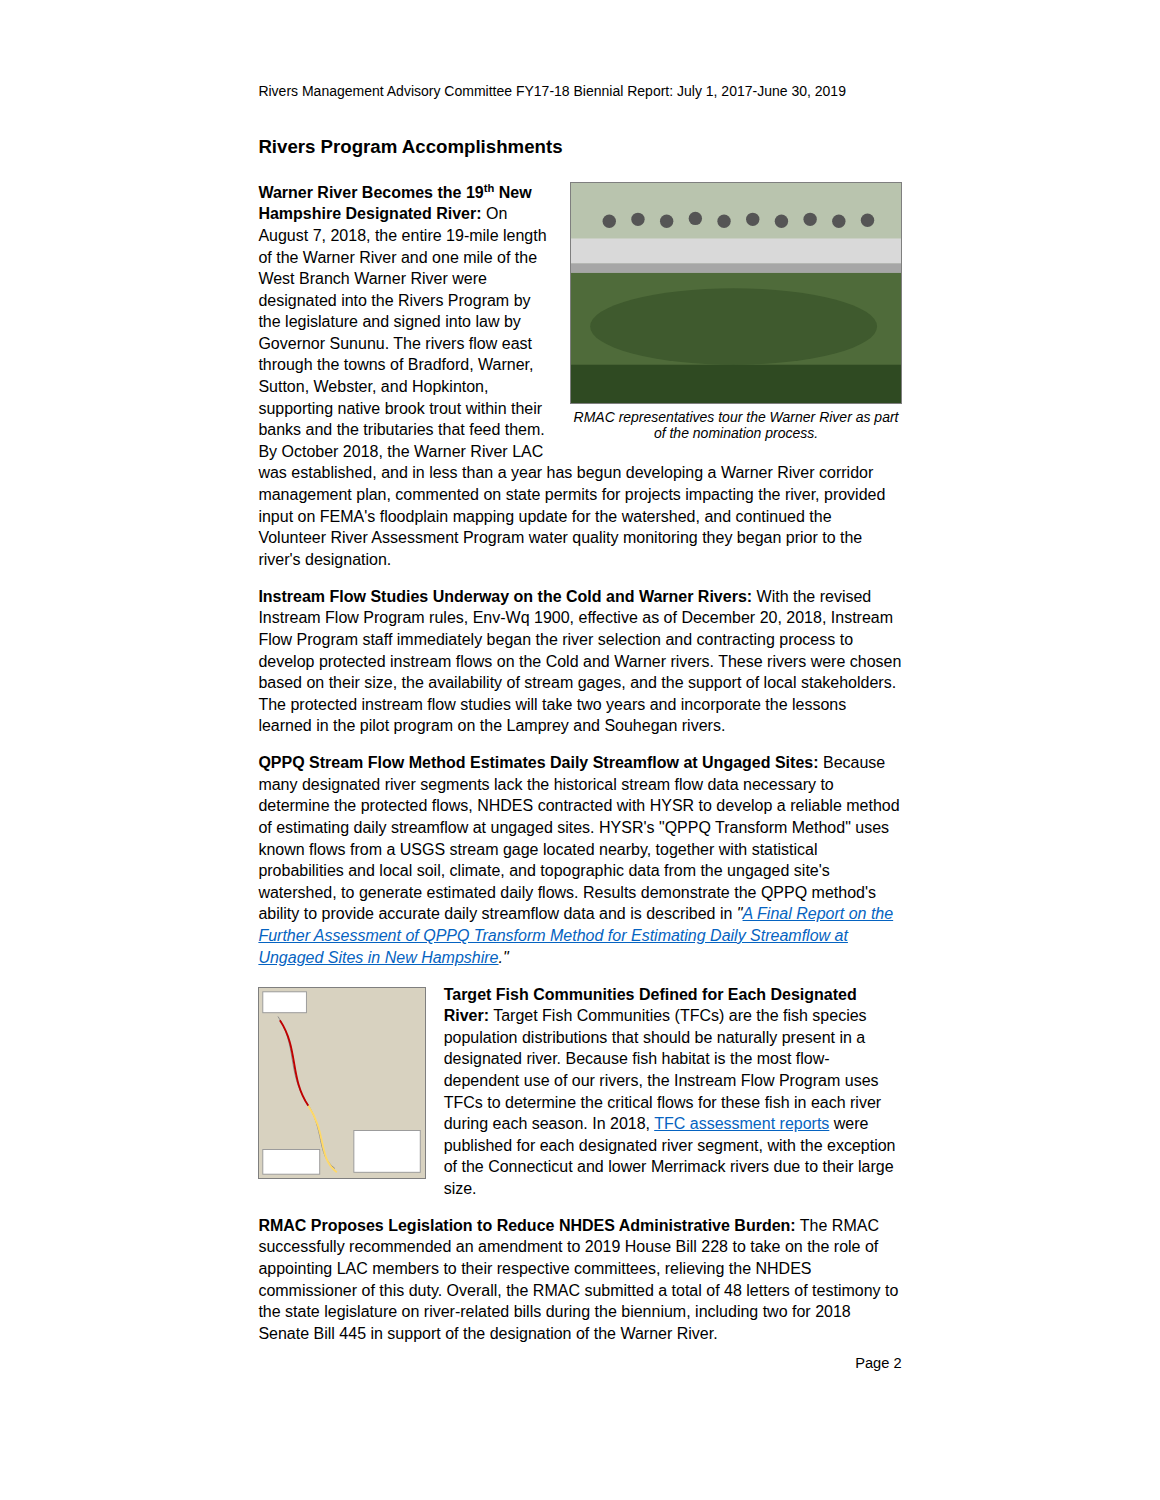Rivers Management Advisory Committee FY17-18 Biennial Report: July 1, 2017-June 30, 2019
Rivers Program Accomplishments
RMAC representatives tour the Warner River as part of the nomination process.
Warner River Becomes the 19th New Hampshire Designated River: On August 7, 2018, the entire 19-mile length of the Warner River and one mile of the West Branch Warner River were designated into the Rivers Program by the legislature and signed into law by Governor Sununu. The rivers flow east through the towns of Bradford, Warner, Sutton, Webster, and Hopkinton, supporting native brook trout within their banks and the tributaries that feed them. By October 2018, the Warner River LAC was established, and in less than a year has begun developing a Warner River corridor management plan, commented on state permits for projects impacting the river, provided input on FEMA's floodplain mapping update for the watershed, and continued the Volunteer River Assessment Program water quality monitoring they began prior to the river's designation.
Instream Flow Studies Underway on the Cold and Warner Rivers: With the revised Instream Flow Program rules, Env-Wq 1900, effective as of December 20, 2018, Instream Flow Program staff immediately began the river selection and contracting process to develop protected instream flows on the Cold and Warner rivers. These rivers were chosen based on their size, the availability of stream gages, and the support of local stakeholders. The protected instream flow studies will take two years and incorporate the lessons learned in the pilot program on the Lamprey and Souhegan rivers.
QPPQ Stream Flow Method Estimates Daily Streamflow at Ungaged Sites: Because many designated river segments lack the historical stream flow data necessary to determine the protected flows, NHDES contracted with HYSR to develop a reliable method of estimating daily streamflow at ungaged sites. HYSR's "QPPQ Transform Method" uses known flows from a USGS stream gage located nearby, together with statistical probabilities and local soil, climate, and topographic data from the ungaged site's watershed, to generate estimated daily flows. Results demonstrate the QPPQ method's ability to provide accurate daily streamflow data and is described in "A Final Report on the Further Assessment of QPPQ Transform Method for Estimating Daily Streamflow at Ungaged Sites in New Hampshire."
Target Fish Communities Defined for Each Designated River: Target Fish Communities (TFCs) are the fish species population distributions that should be naturally present in a designated river. Because fish habitat is the most flow-dependent use of our rivers, the Instream Flow Program uses TFCs to determine the critical flows for these fish in each river during each season. In 2018, TFC assessment reports were published for each designated river segment, with the exception of the Connecticut and lower Merrimack rivers due to their large size.
RMAC Proposes Legislation to Reduce NHDES Administrative Burden: The RMAC successfully recommended an amendment to 2019 House Bill 228 to take on the role of appointing LAC members to their respective committees, relieving the NHDES commissioner of this duty. Overall, the RMAC submitted a total of 48 letters of testimony to the state legislature on river-related bills during the biennium, including two for 2018 Senate Bill 445 in support of the designation of the Warner River.
Page 2